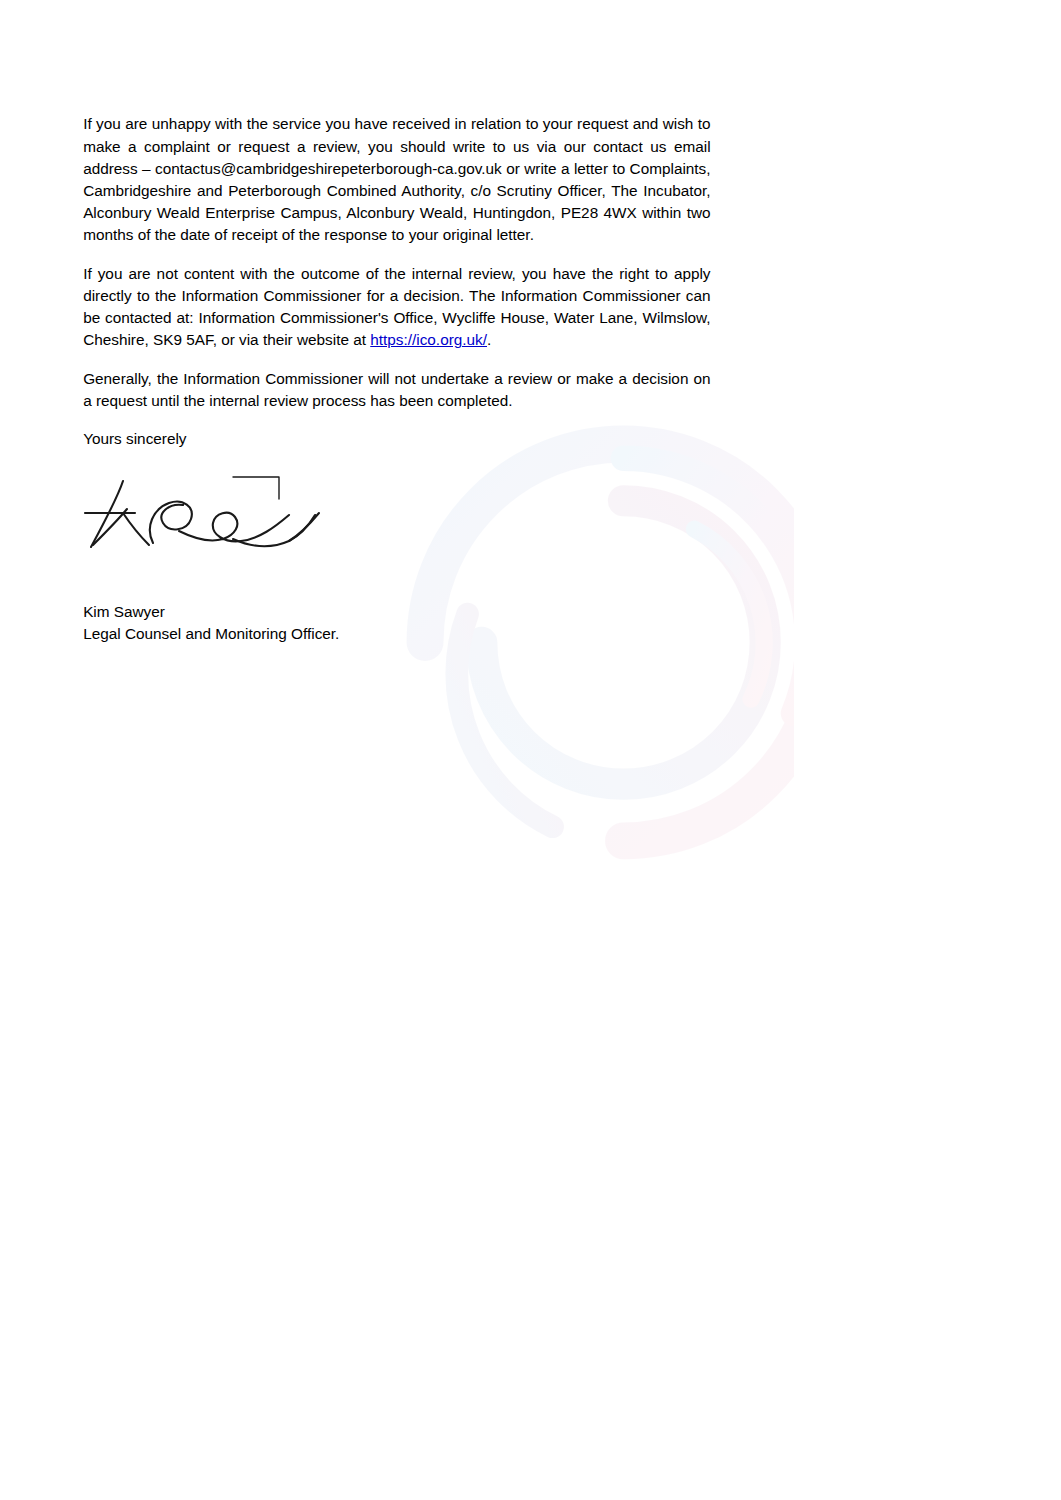If you are unhappy with the service you have received in relation to your request and wish to make a complaint or request a review, you should write to us via our contact us email address – contactus@cambridgeshirepeterborough-ca.gov.uk or write a letter to Complaints, Cambridgeshire and Peterborough Combined Authority, c/o Scrutiny Officer, The Incubator, Alconbury Weald Enterprise Campus, Alconbury Weald, Huntingdon, PE28 4WX within two months of the date of receipt of the response to your original letter.
If you are not content with the outcome of the internal review, you have the right to apply directly to the Information Commissioner for a decision. The Information Commissioner can be contacted at: Information Commissioner's Office, Wycliffe House, Water Lane, Wilmslow, Cheshire, SK9 5AF, or via their website at https://ico.org.uk/.
Generally, the Information Commissioner will not undertake a review or make a decision on a request until the internal review process has been completed.
Yours sincerely
Kim Sawyer
Legal Counsel and Monitoring Officer.